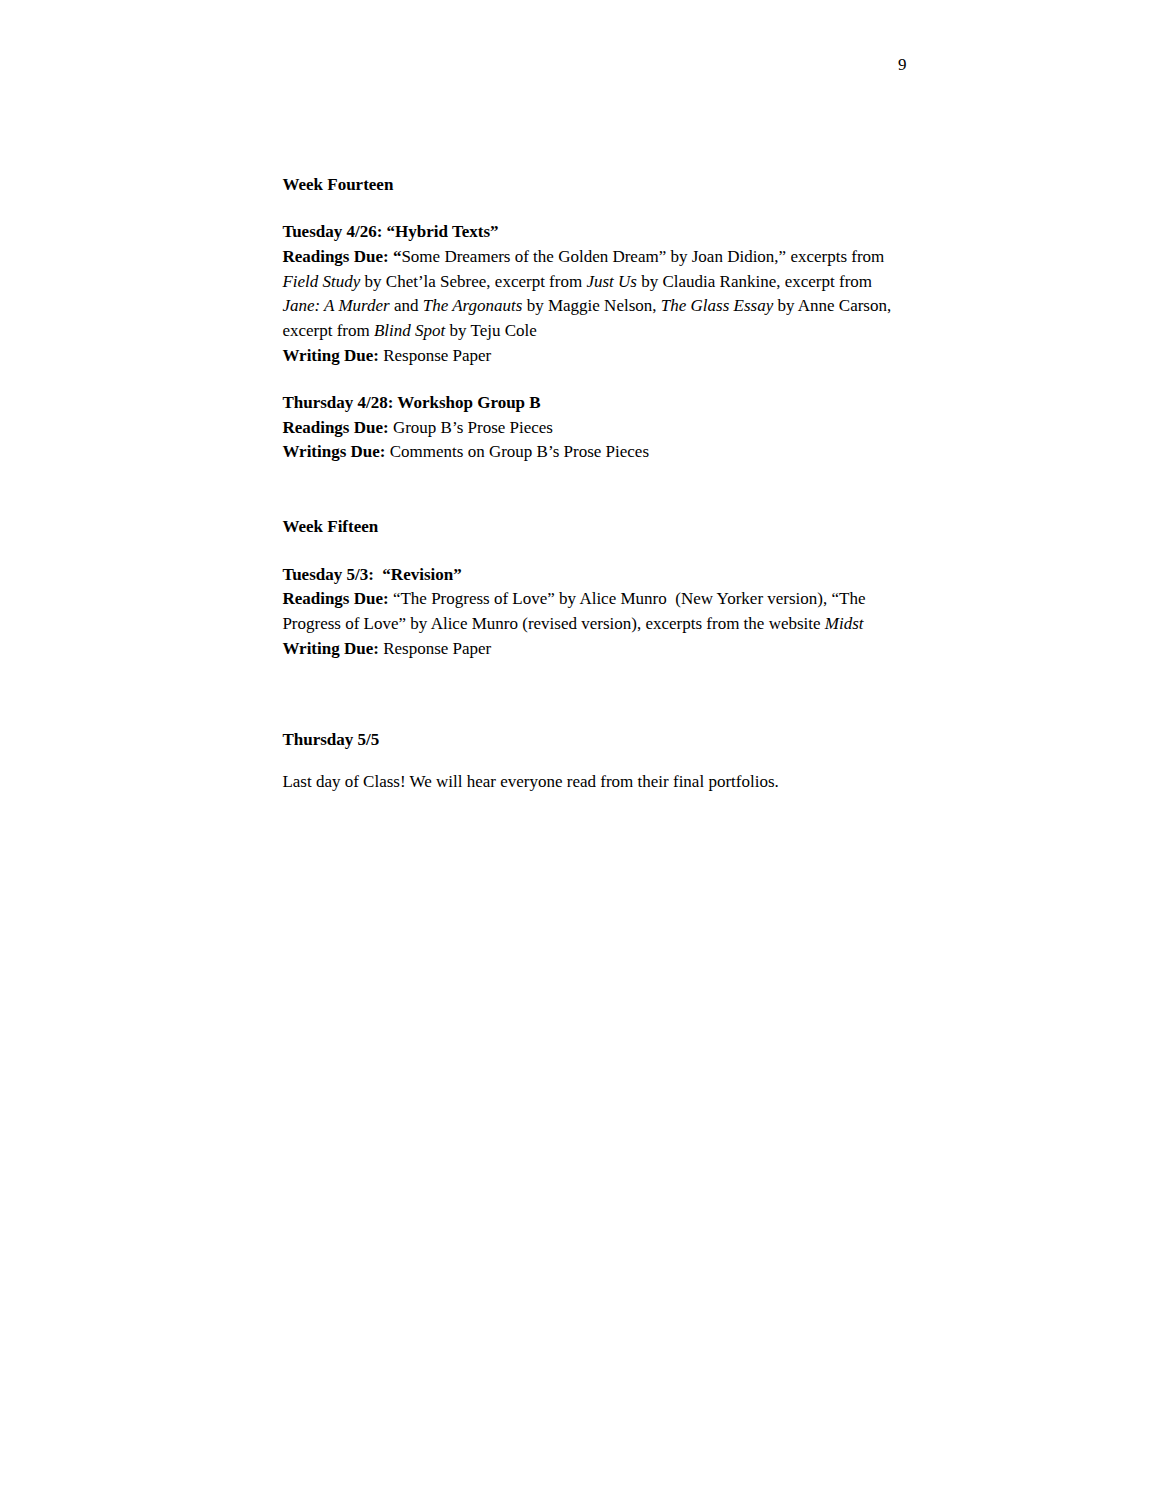9
Week Fourteen
Tuesday 4/26: “Hybrid Texts”
Readings Due: “Some Dreamers of the Golden Dream” by Joan Didion,” excerpts from Field Study by Chet’la Sebree, excerpt from Just Us by Claudia Rankine, excerpt from Jane: A Murder and The Argonauts by Maggie Nelson, The Glass Essay by Anne Carson, excerpt from Blind Spot by Teju Cole
Writing Due: Response Paper
Thursday 4/28: Workshop Group B
Readings Due: Group B’s Prose Pieces
Writings Due: Comments on Group B’s Prose Pieces
Week Fifteen
Tuesday 5/3: “Revision”
Readings Due: “The Progress of Love” by Alice Munro (New Yorker version), “The Progress of Love” by Alice Munro (revised version), excerpts from the website Midst
Writing Due: Response Paper
Thursday 5/5
Last day of Class! We will hear everyone read from their final portfolios.